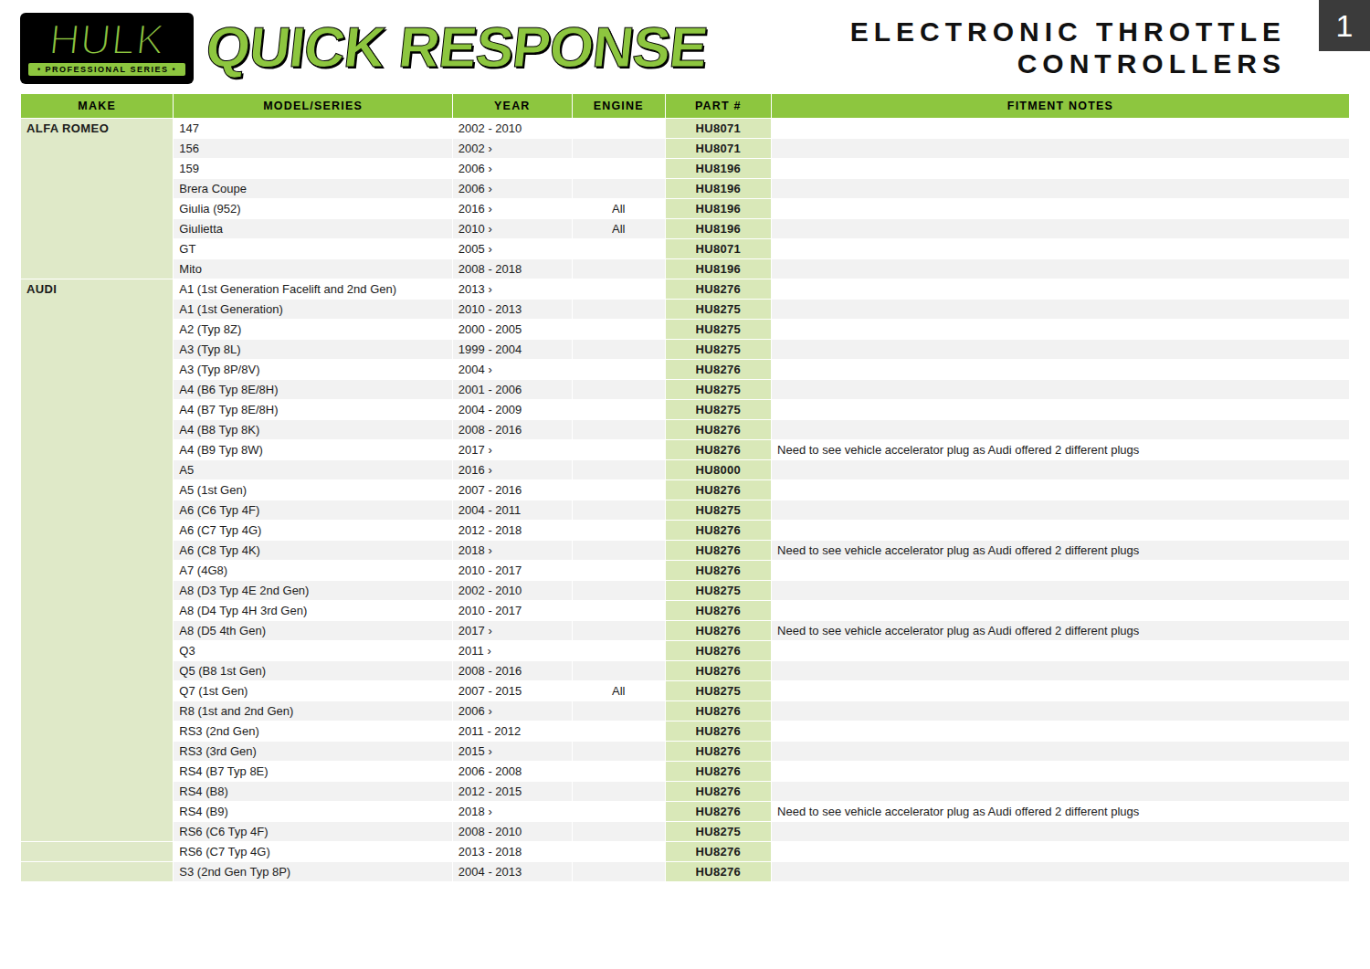1
HULK
PROFESSIONAL SERIES
QUICK RESPONSE
Electronic Throttle
Controllers
| Make | Model/Series | Year | Engine | Part # | Fitment Notes |
| --- | --- | --- | --- | --- | --- |
| Alfa Romeo | 147 | 2002 - 2010 | | HU8071 | |
| 156 | 2002 › | | HU8071 | |
| 159 | 2006 › | | HU8196 | |
| Brera Coupe | 2006 › | | HU8196 | |
| Giulia (952) | 2016 › | All | HU8196 | |
| Giulietta | 2010 › | All | HU8196 | |
| GT | 2005 › | | HU8071 | |
| Mito | 2008 - 2018 | | HU8196 | |
| Audi | A1 (1st Generation Facelift and 2nd Gen) | 2013 › | | HU8276 | |
| A1 (1st Generation) | 2010 - 2013 | | HU8275 | |
| A2 (Typ 8Z) | 2000 - 2005 | | HU8275 | |
| A3 (Typ 8L) | 1999 - 2004 | | HU8275 | |
| A3 (Typ 8P/8V) | 2004 › | | HU8276 | |
| A4 (B6 Typ 8E/8H) | 2001 - 2006 | | HU8275 | |
| A4 (B7 Typ 8E/8H) | 2004 - 2009 | | HU8275 | |
| A4 (B8 Typ 8K) | 2008 - 2016 | | HU8276 | |
| A4 (B9 Typ 8W) | 2017 › | | HU8276 | Need to see vehicle accelerator plug as Audi offered 2 different plugs |
| A5 | 2016 › | | HU8000 | |
| A5 (1st Gen) | 2007 - 2016 | | HU8276 | |
| A6 (C6 Typ 4F) | 2004 - 2011 | | HU8275 | |
| A6 (C7 Typ 4G) | 2012 - 2018 | | HU8276 | |
| A6 (C8 Typ 4K) | 2018 › | | HU8276 | Need to see vehicle accelerator plug as Audi offered 2 different plugs |
| A7 (4G8) | 2010 - 2017 | | HU8276 | |
| A8 (D3 Typ 4E 2nd Gen) | 2002 - 2010 | | HU8275 | |
| A8 (D4 Typ 4H 3rd Gen) | 2010 - 2017 | | HU8276 | |
| A8 (D5 4th Gen) | 2017 › | | HU8276 | Need to see vehicle accelerator plug as Audi offered 2 different plugs |
| Q3 | 2011 › | | HU8276 | |
| Q5 (B8 1st Gen) | 2008 - 2016 | | HU8276 | |
| Q7 (1st Gen) | 2007 - 2015 | All | HU8275 | |
| R8 (1st and 2nd Gen) | 2006 › | | HU8276 | |
| RS3 (2nd Gen) | 2011 - 2012 | | HU8276 | |
| RS3 (3rd Gen) | 2015 › | | HU8276 | |
| RS4 (B7 Typ 8E) | 2006 - 2008 | | HU8276 | |
| RS4 (B8) | 2012 - 2015 | | HU8276 | |
| RS4 (B9) | 2018 › | | HU8276 | Need to see vehicle accelerator plug as Audi offered 2 different plugs |
| RS6 (C6 Typ 4F) | 2008 - 2010 | | HU8275 | |
| | RS6 (C7 Typ 4G) | 2013 - 2018 | | HU8276 | |
| | S3 (2nd Gen Typ 8P) | 2004 - 2013 | | HU8276 | |